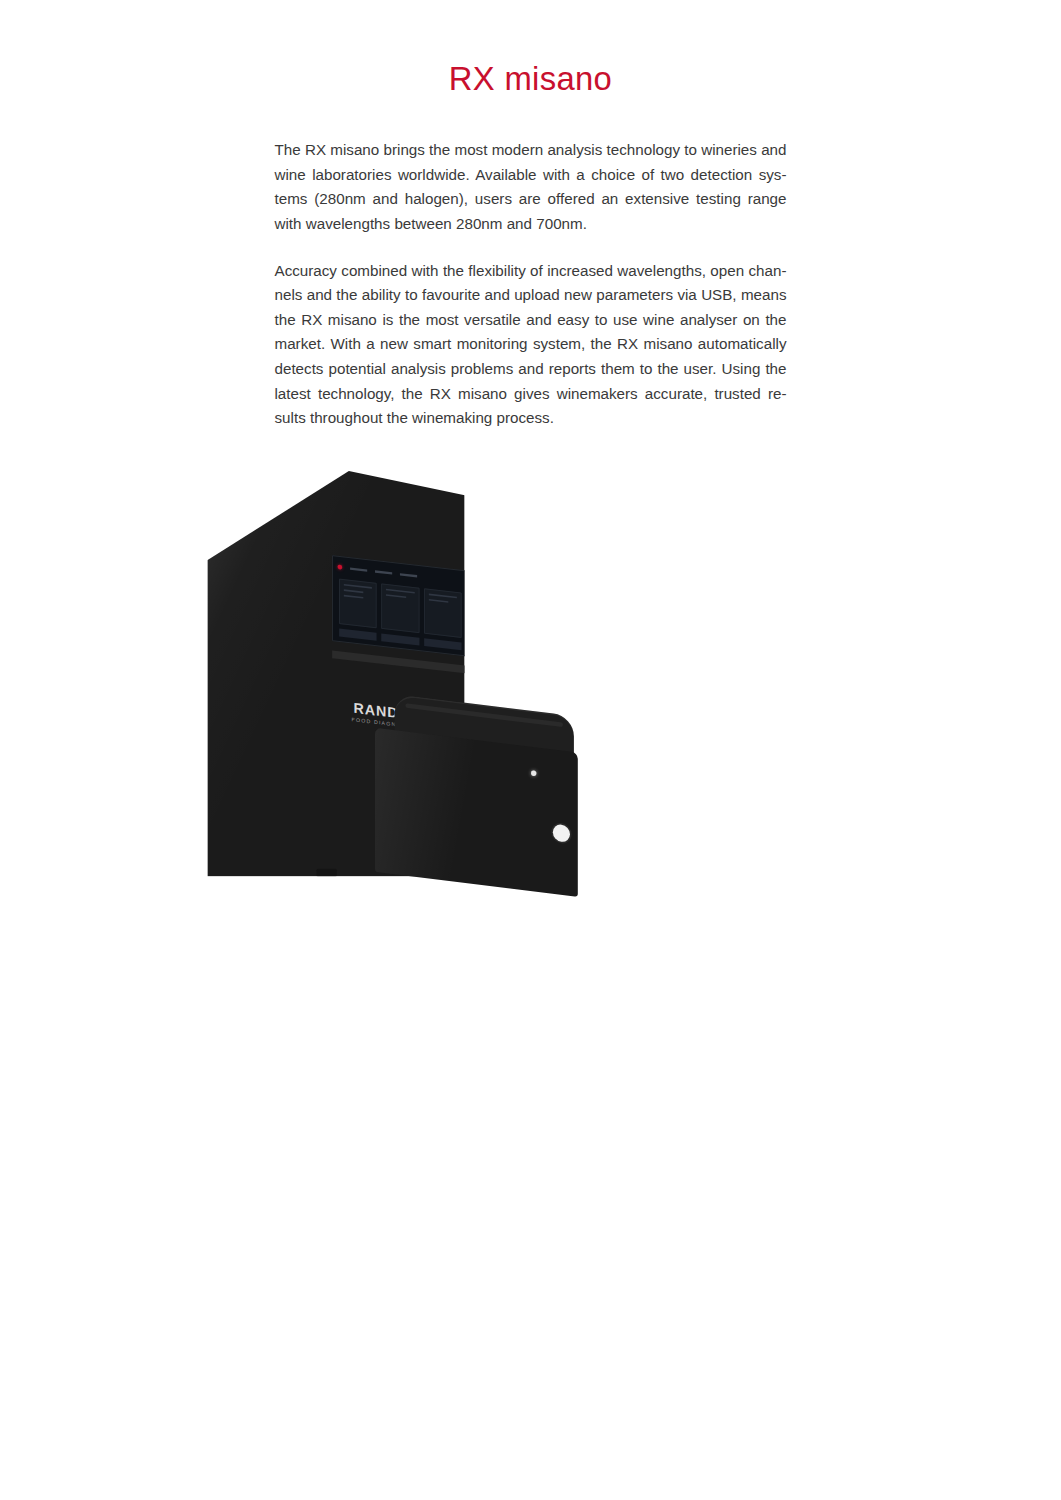RX misano
The RX misano brings the most modern analysis technology to wineries and wine laboratories worldwide. Available with a choice of two detection systems (280nm and halogen), users are offered an extensive testing range with wavelengths between 280nm and 700nm.
Accuracy combined with the flexibility of increased wavelengths, open channels and the ability to favourite and upload new parameters via USB, means the RX misano is the most versatile and easy to use wine analyser on the market. With a new smart monitoring system, the RX misano automatically detects potential analysis problems and reports them to the user. Using the latest technology, the RX misano gives winemakers accurate, trusted results throughout the winemaking process.
RANDOXFOOD DIAGNOSTICS